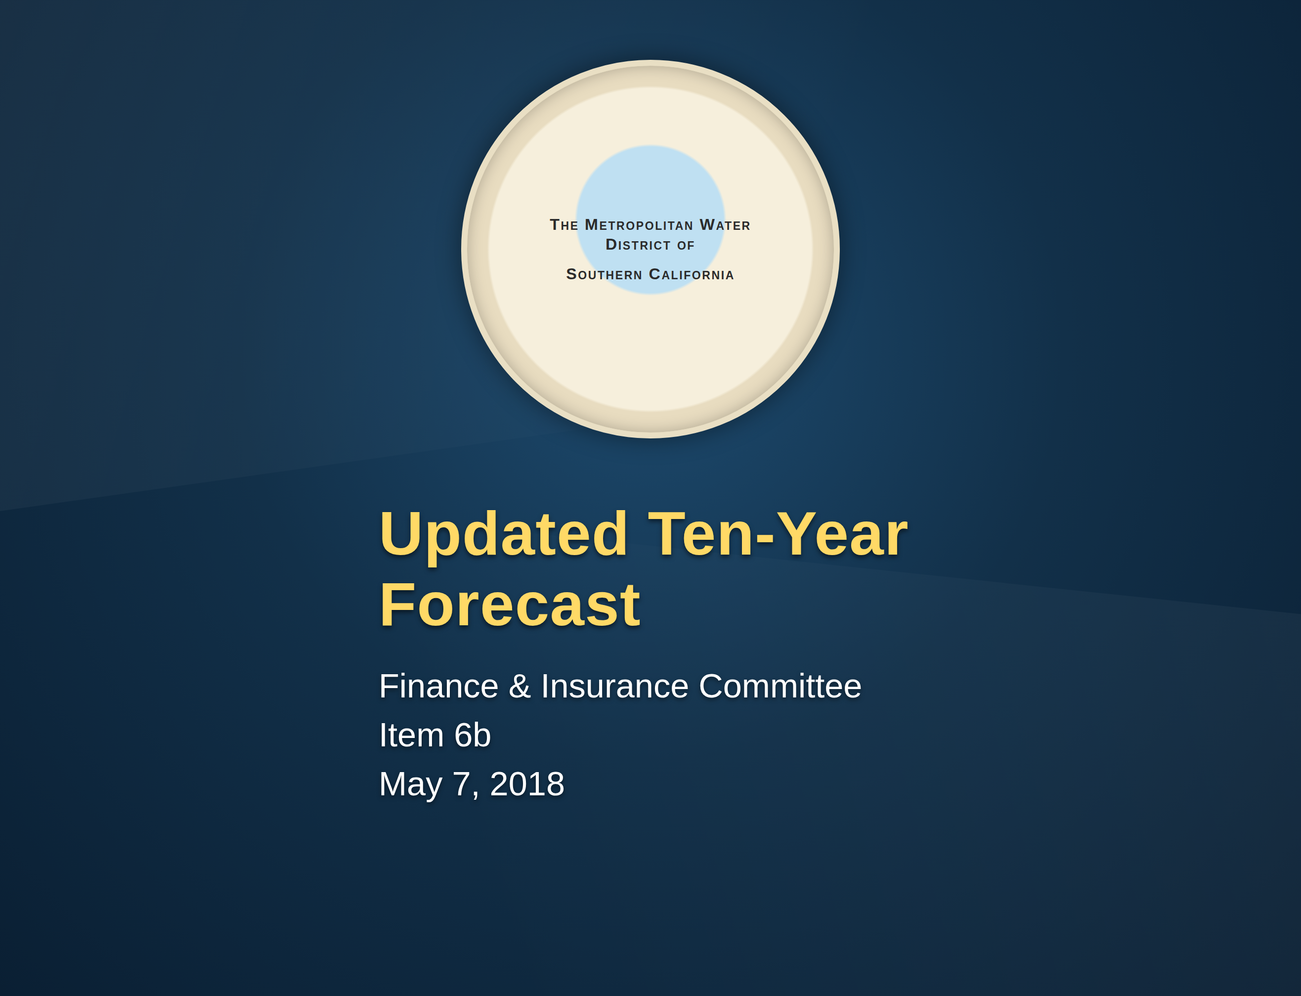The Metropolitan Water District of Southern California
Updated Ten-Year Forecast
Finance & Insurance Committee Item 6b May 7, 2018